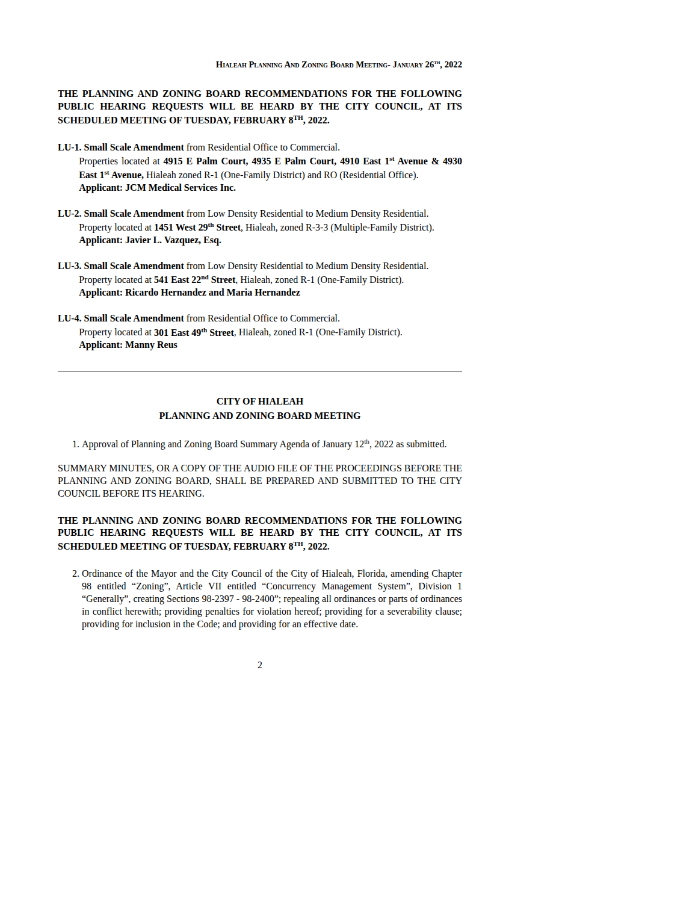Hialeah Planning And Zoning Board Meeting- January 26th, 2022
The Planning and Zoning Board recommendations for the following public hearing requests will be heard by the City Council, at its scheduled meeting of Tuesday, February 8th, 2022.
LU-1. Small Scale Amendment from Residential Office to Commercial.
Properties located at 4915 E Palm Court, 4935 E Palm Court, 4910 East 1st Avenue & 4930 East 1st Avenue, Hialeah zoned R-1 (One-Family District) and RO (Residential Office).
Applicant: JCM Medical Services Inc.
LU-2. Small Scale Amendment from Low Density Residential to Medium Density Residential.
Property located at 1451 West 29th Street, Hialeah, zoned R-3-3 (Multiple-Family District).
Applicant: Javier L. Vazquez, Esq.
LU-3. Small Scale Amendment from Low Density Residential to Medium Density Residential.
Property located at 541 East 22nd Street, Hialeah, zoned R-1 (One-Family District).
Applicant: Ricardo Hernandez and Maria Hernandez
LU-4. Small Scale Amendment from Residential Office to Commercial.
Property located at 301 East 49th Street, Hialeah, zoned R-1 (One-Family District).
Applicant: Manny Reus
City of Hialeah
Planning and Zoning Board Meeting
Approval of Planning and Zoning Board Summary Agenda of January 12th, 2022 as submitted.
Summary minutes, or a copy of the audio file of the proceedings before the Planning and Zoning Board, shall be prepared and submitted to the City Council before its hearing.
The Planning and Zoning Board recommendations for the following public hearing requests will be heard by the City Council, at its scheduled meeting of Tuesday, February 8th, 2022.
Ordinance of the Mayor and the City Council of the City of Hialeah, Florida, amending Chapter 98 entitled “Zoning”, Article VII entitled “Concurrency Management System”, Division 1 “Generally”, creating Sections 98-2397 - 98-2400”; repealing all ordinances or parts of ordinances in conflict herewith; providing penalties for violation hereof; providing for a severability clause; providing for inclusion in the Code; and providing for an effective date.
2